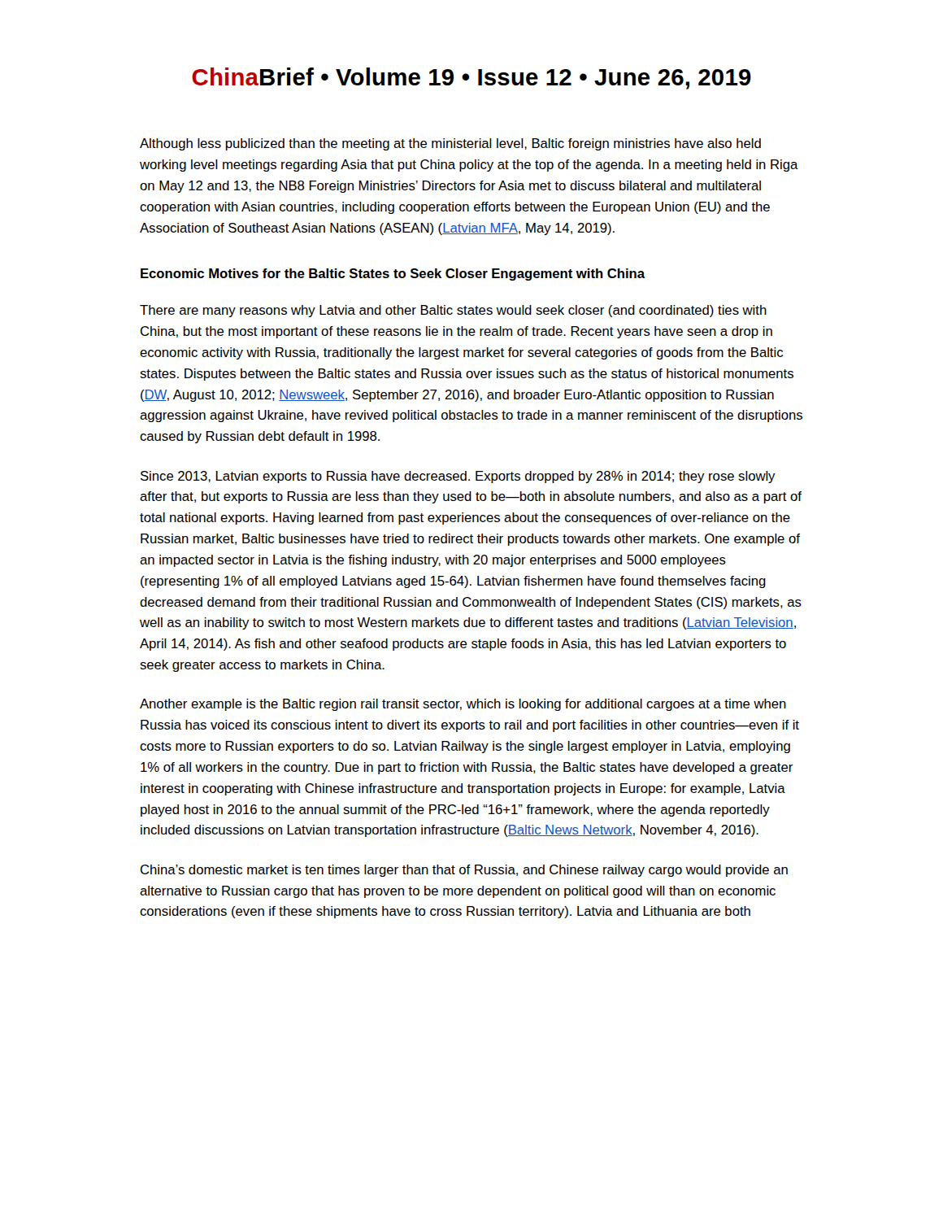China Brief • Volume 19 • Issue 12 • June 26, 2019
Although less publicized than the meeting at the ministerial level, Baltic foreign ministries have also held working level meetings regarding Asia that put China policy at the top of the agenda. In a meeting held in Riga on May 12 and 13, the NB8 Foreign Ministries’ Directors for Asia met to discuss bilateral and multilateral cooperation with Asian countries, including cooperation efforts between the European Union (EU) and the Association of Southeast Asian Nations (ASEAN) (Latvian MFA, May 14, 2019).
Economic Motives for the Baltic States to Seek Closer Engagement with China
There are many reasons why Latvia and other Baltic states would seek closer (and coordinated) ties with China, but the most important of these reasons lie in the realm of trade. Recent years have seen a drop in economic activity with Russia, traditionally the largest market for several categories of goods from the Baltic states. Disputes between the Baltic states and Russia over issues such as the status of historical monuments (DW, August 10, 2012; Newsweek, September 27, 2016), and broader Euro-Atlantic opposition to Russian aggression against Ukraine, have revived political obstacles to trade in a manner reminiscent of the disruptions caused by Russian debt default in 1998.
Since 2013, Latvian exports to Russia have decreased. Exports dropped by 28% in 2014; they rose slowly after that, but exports to Russia are less than they used to be—both in absolute numbers, and also as a part of total national exports. Having learned from past experiences about the consequences of over-reliance on the Russian market, Baltic businesses have tried to redirect their products towards other markets. One example of an impacted sector in Latvia is the fishing industry, with 20 major enterprises and 5000 employees (representing 1% of all employed Latvians aged 15-64). Latvian fishermen have found themselves facing decreased demand from their traditional Russian and Commonwealth of Independent States (CIS) markets, as well as an inability to switch to most Western markets due to different tastes and traditions (Latvian Television, April 14, 2014). As fish and other seafood products are staple foods in Asia, this has led Latvian exporters to seek greater access to markets in China.
Another example is the Baltic region rail transit sector, which is looking for additional cargoes at a time when Russia has voiced its conscious intent to divert its exports to rail and port facilities in other countries—even if it costs more to Russian exporters to do so. Latvian Railway is the single largest employer in Latvia, employing 1% of all workers in the country. Due in part to friction with Russia, the Baltic states have developed a greater interest in cooperating with Chinese infrastructure and transportation projects in Europe: for example, Latvia played host in 2016 to the annual summit of the PRC-led “16+1” framework, where the agenda reportedly included discussions on Latvian transportation infrastructure (Baltic News Network, November 4, 2016).
China’s domestic market is ten times larger than that of Russia, and Chinese railway cargo would provide an alternative to Russian cargo that has proven to be more dependent on political good will than on economic considerations (even if these shipments have to cross Russian territory). Latvia and Lithuania are both